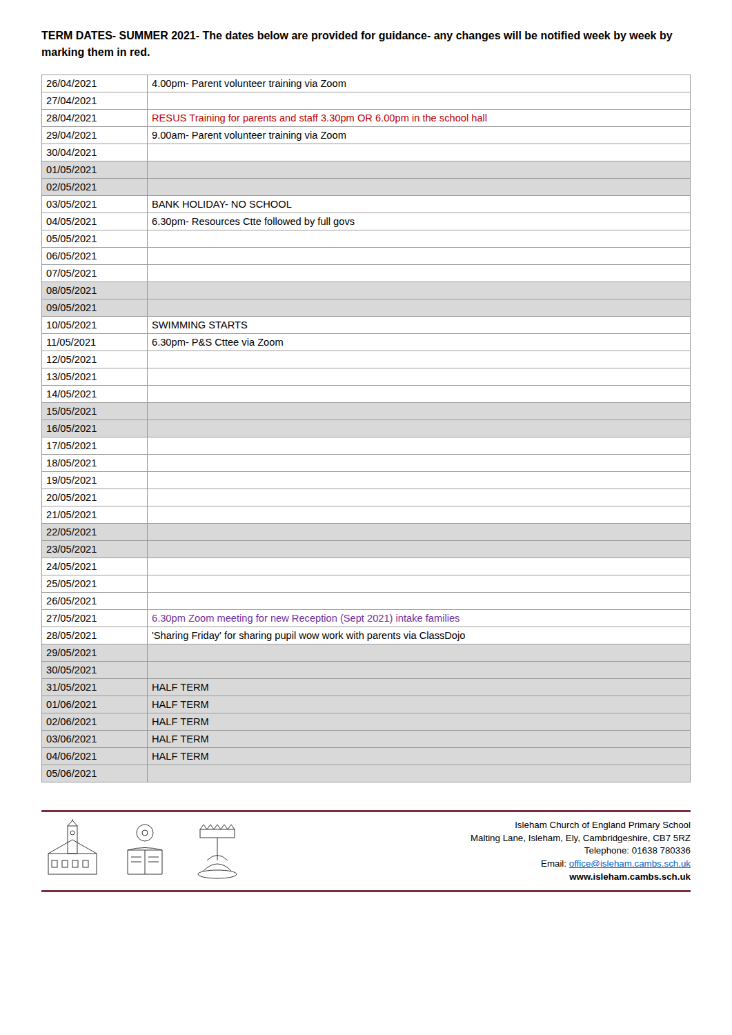TERM DATES- SUMMER 2021- The dates below are provided for guidance- any changes will be notified week by week by marking them in red.
| 26/04/2021 | 4.00pm- Parent volunteer training via Zoom |
| 27/04/2021 | |
| 28/04/2021 | RESUS Training for parents and staff 3.30pm OR 6.00pm in the school hall |
| 29/04/2021 | 9.00am- Parent volunteer training via Zoom |
| 30/04/2021 | |
| 01/05/2021 | |
| 02/05/2021 | |
| 03/05/2021 | BANK HOLIDAY- NO SCHOOL |
| 04/05/2021 | 6.30pm- Resources Ctte followed by full govs |
| 05/05/2021 | |
| 06/05/2021 | |
| 07/05/2021 | |
| 08/05/2021 | |
| 09/05/2021 | |
| 10/05/2021 | SWIMMING STARTS |
| 11/05/2021 | 6.30pm- P&S Cttee via Zoom |
| 12/05/2021 | |
| 13/05/2021 | |
| 14/05/2021 | |
| 15/05/2021 | |
| 16/05/2021 | |
| 17/05/2021 | |
| 18/05/2021 | |
| 19/05/2021 | |
| 20/05/2021 | |
| 21/05/2021 | |
| 22/05/2021 | |
| 23/05/2021 | |
| 24/05/2021 | |
| 25/05/2021 | |
| 26/05/2021 | |
| 27/05/2021 | 6.30pm Zoom meeting for new Reception (Sept 2021) intake families |
| 28/05/2021 | 'Sharing Friday' for sharing pupil wow work with parents via ClassDojo |
| 29/05/2021 | |
| 30/05/2021 | |
| 31/05/2021 | HALF TERM |
| 01/06/2021 | HALF TERM |
| 02/06/2021 | HALF TERM |
| 03/06/2021 | HALF TERM |
| 04/06/2021 | HALF TERM |
| 05/06/2021 | |
Isleham Church of England Primary School
Malting Lane, Isleham, Ely, Cambridgeshire, CB7 5RZ
Telephone: 01638 780336
Email: office@isleham.cambs.sch.uk
www.isleham.cambs.sch.uk